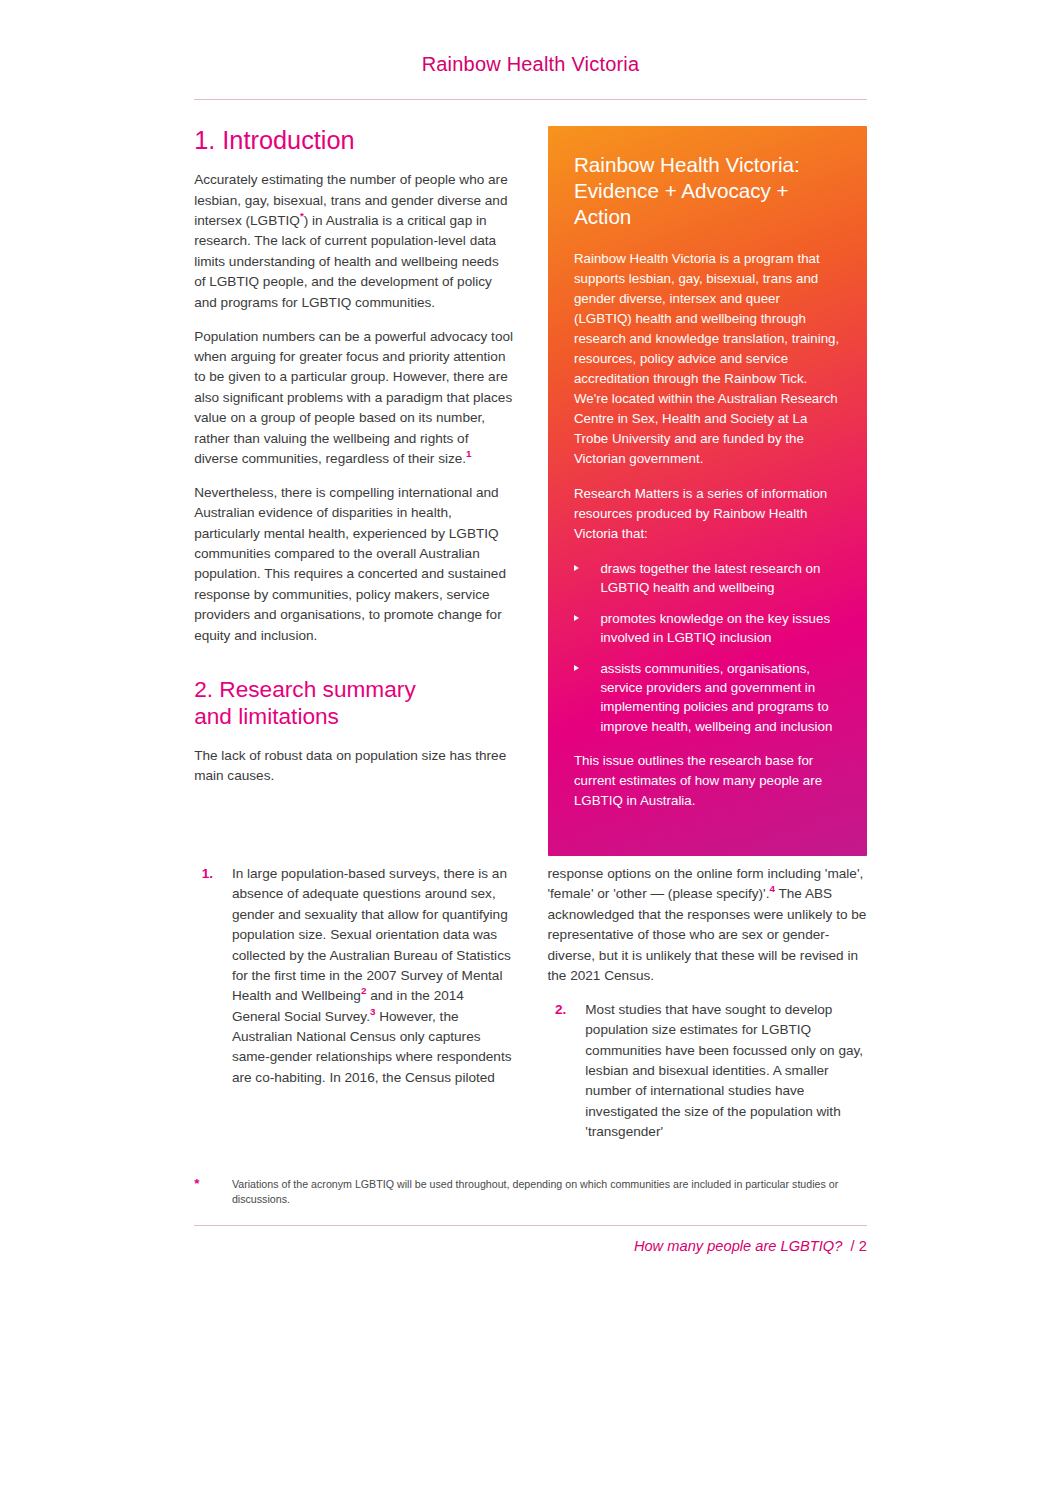Rainbow Health Victoria
1. Introduction
Accurately estimating the number of people who are lesbian, gay, bisexual, trans and gender diverse and intersex (LGBTIQ*) in Australia is a critical gap in research. The lack of current population-level data limits understanding of health and wellbeing needs of LGBTIQ people, and the development of policy and programs for LGBTIQ communities.
Population numbers can be a powerful advocacy tool when arguing for greater focus and priority attention to be given to a particular group. However, there are also significant problems with a paradigm that places value on a group of people based on its number, rather than valuing the wellbeing and rights of diverse communities, regardless of their size.1
Nevertheless, there is compelling international and Australian evidence of disparities in health, particularly mental health, experienced by LGBTIQ communities compared to the overall Australian population. This requires a concerted and sustained response by communities, policy makers, service providers and organisations, to promote change for equity and inclusion.
2. Research summary
and limitations
The lack of robust data on population size has three main causes.
Rainbow Health Victoria:
Evidence + Advocacy + Action
Rainbow Health Victoria is a program that supports lesbian, gay, bisexual, trans and gender diverse, intersex and queer (LGBTIQ) health and wellbeing through research and knowledge translation, training, resources, policy advice and service accreditation through the Rainbow Tick. We're located within the Australian Research Centre in Sex, Health and Society at La Trobe University and are funded by the Victorian government.
Research Matters is a series of information resources produced by Rainbow Health Victoria that:
draws together the latest research on LGBTIQ health and wellbeing
promotes knowledge on the key issues involved in LGBTIQ inclusion
assists communities, organisations, service providers and government in implementing policies and programs to improve health, wellbeing and inclusion
This issue outlines the research base for current estimates of how many people are LGBTIQ in Australia.
In large population-based surveys, there is an absence of adequate questions around sex, gender and sexuality that allow for quantifying population size. Sexual orientation data was collected by the Australian Bureau of Statistics for the first time in the 2007 Survey of Mental Health and Wellbeing2 and in the 2014 General Social Survey.3 However, the Australian National Census only captures same-gender relationships where respondents are co-habiting. In 2016, the Census piloted
response options on the online form including 'male', 'female' or 'other — (please specify)'.4 The ABS acknowledged that the responses were unlikely to be representative of those who are sex or gender-diverse, but it is unlikely that these will be revised in the 2021 Census.
Most studies that have sought to develop population size estimates for LGBTIQ communities have been focussed only on gay, lesbian and bisexual identities. A smaller number of international studies have investigated the size of the population with 'transgender'
*
Variations of the acronym LGBTIQ will be used throughout, depending on which communities are included in particular studies or discussions.
How many people are LGBTIQ? / 2